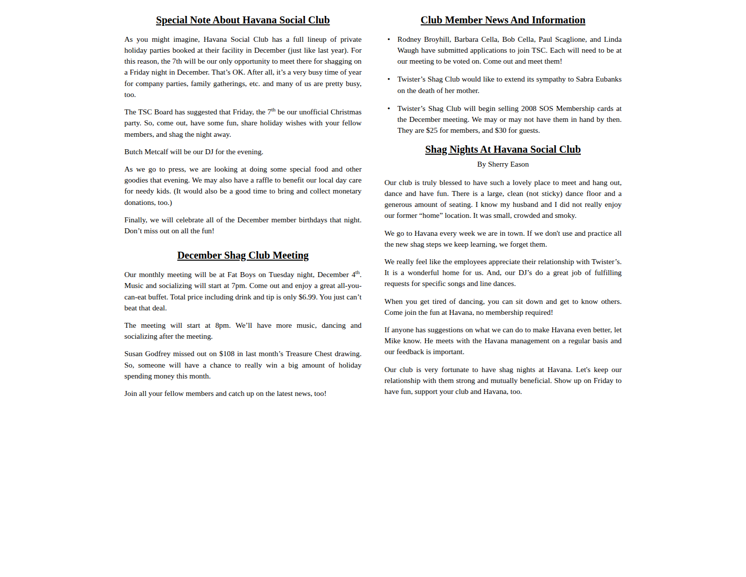Special Note About Havana Social Club
As you might imagine, Havana Social Club has a full lineup of private holiday parties booked at their facility in December (just like last year). For this reason, the 7th will be our only opportunity to meet there for shagging on a Friday night in December. That’s OK. After all, it’s a very busy time of year for company parties, family gatherings, etc. and many of us are pretty busy, too.
The TSC Board has suggested that Friday, the 7th be our unofficial Christmas party. So, come out, have some fun, share holiday wishes with your fellow members, and shag the night away.
Butch Metcalf will be our DJ for the evening.
As we go to press, we are looking at doing some special food and other goodies that evening. We may also have a raffle to benefit our local day care for needy kids. (It would also be a good time to bring and collect monetary donations, too.)
Finally, we will celebrate all of the December member birthdays that night. Don’t miss out on all the fun!
December Shag Club Meeting
Our monthly meeting will be at Fat Boys on Tuesday night, December 4th. Music and socializing will start at 7pm. Come out and enjoy a great all-you-can-eat buffet. Total price including drink and tip is only $6.99. You just can’t beat that deal.
The meeting will start at 8pm. We’ll have more music, dancing and socializing after the meeting.
Susan Godfrey missed out on $108 in last month’s Treasure Chest drawing. So, someone will have a chance to really win a big amount of holiday spending money this month.
Join all your fellow members and catch up on the latest news, too!
Club Member News And Information
Rodney Broyhill, Barbara Cella, Bob Cella, Paul Scaglione, and Linda Waugh have submitted applications to join TSC. Each will need to be at our meeting to be voted on. Come out and meet them!
Twister’s Shag Club would like to extend its sympathy to Sabra Eubanks on the death of her mother.
Twister’s Shag Club will begin selling 2008 SOS Membership cards at the December meeting. We may or may not have them in hand by then. They are $25 for members, and $30 for guests.
Shag Nights At Havana Social Club
By Sherry Eason
Our club is truly blessed to have such a lovely place to meet and hang out, dance and have fun. There is a large, clean (not sticky) dance floor and a generous amount of seating. I know my husband and I did not really enjoy our former “home” location. It was small, crowded and smoky.
We go to Havana every week we are in town. If we don't use and practice all the new shag steps we keep learning, we forget them.
We really feel like the employees appreciate their relationship with Twister’s. It is a wonderful home for us. And, our DJ’s do a great job of fulfilling requests for specific songs and line dances.
When you get tired of dancing, you can sit down and get to know others. Come join the fun at Havana, no membership required!
If anyone has suggestions on what we can do to make Havana even better, let Mike know. He meets with the Havana management on a regular basis and our feedback is important.
Our club is very fortunate to have shag nights at Havana. Let's keep our relationship with them strong and mutually beneficial. Show up on Friday to have fun, support your club and Havana, too.